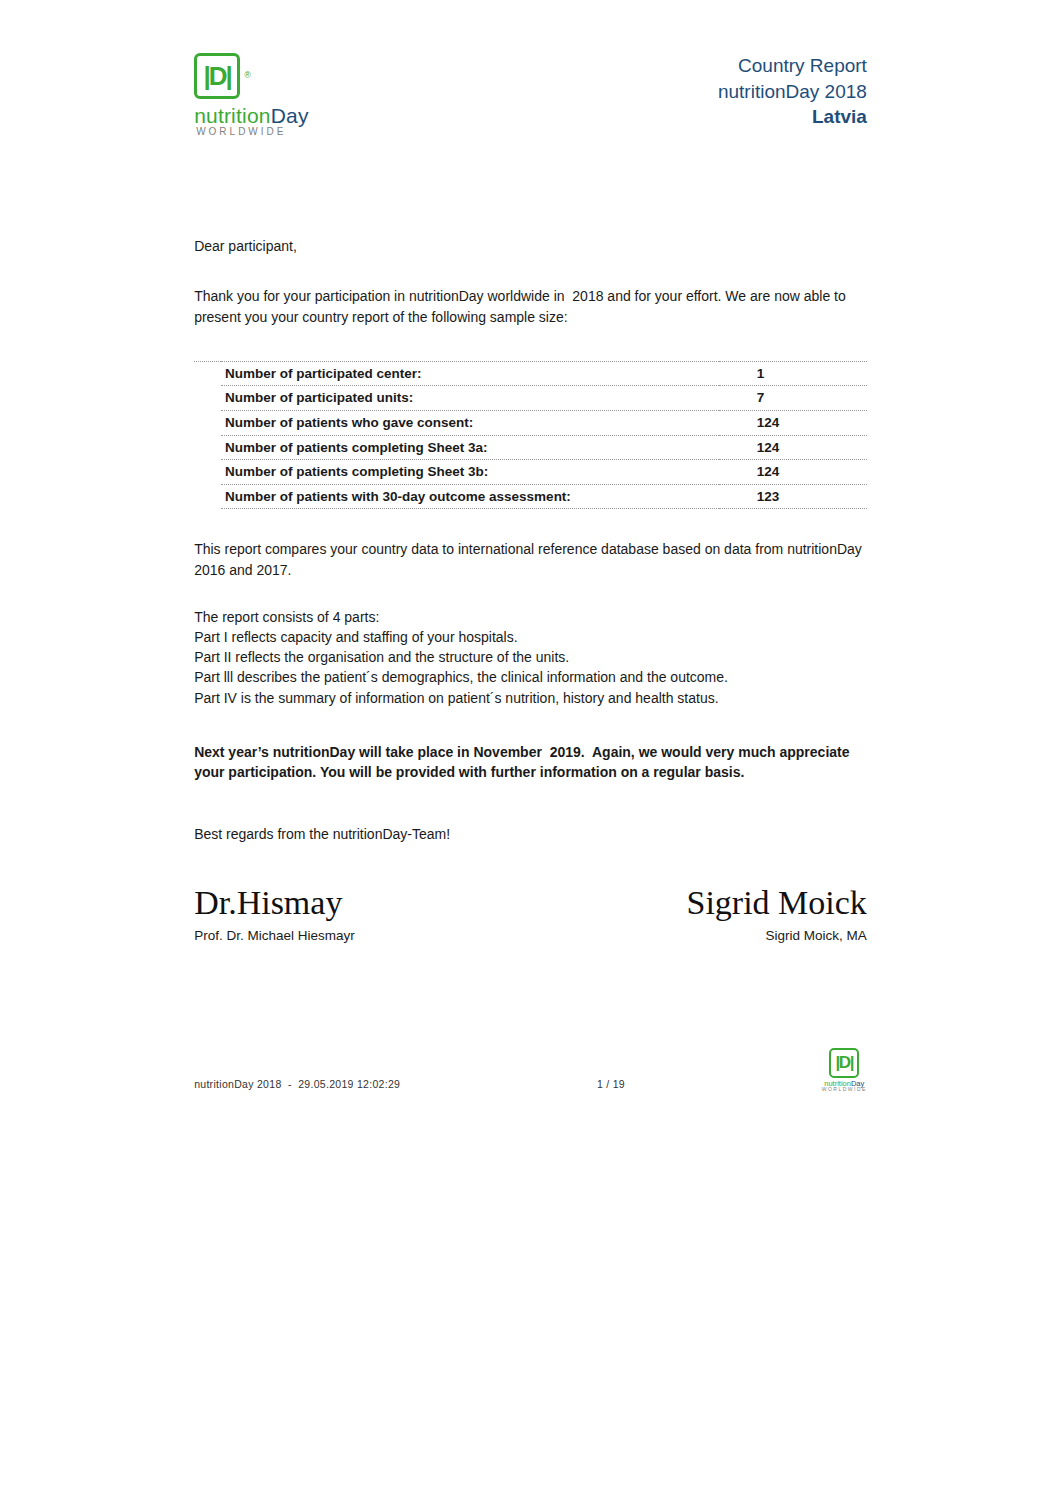|D|
®
nutrition Day
WORLDWIDE
Country Report
nutritionDay 2018
Latvia
Dear participant,
Thank you for your participation in nutritionDay worldwide in 2018 and for your effort. We are now able to present you your country report of the following sample size:
| | Number of participated center: | 1 |
| | Number of participated units: | 7 |
| | Number of patients who gave consent: | 124 |
| | Number of patients completing Sheet 3a: | 124 |
| | Number of patients completing Sheet 3b: | 124 |
| | Number of patients with 30-day outcome assessment: | 123 |
This report compares your country data to international reference database based on data from nutritionDay 2016 and 2017.
The report consists of 4 parts:
Part I reflects capacity and staffing of your hospitals.
Part II reflects the organisation and the structure of the units.
Part lll describes the patient´s demographics, the clinical information and the outcome.
Part IV is the summary of information on patient´s nutrition, history and health status.
Next year’s nutritionDay will take place in November 2019. Again, we would very much appreciate your participation. You will be provided with further information on a regular basis.
Best regards from the nutritionDay-Team!
Dr.Hismay
Prof. Dr. Michael Hiesmayr
Sigrid Moick
Sigrid Moick, MA
nutritionDay 2018 - 29.05.2019 12:02:29
1 / 19
|D|
nutrition Day
WORLDWIDE